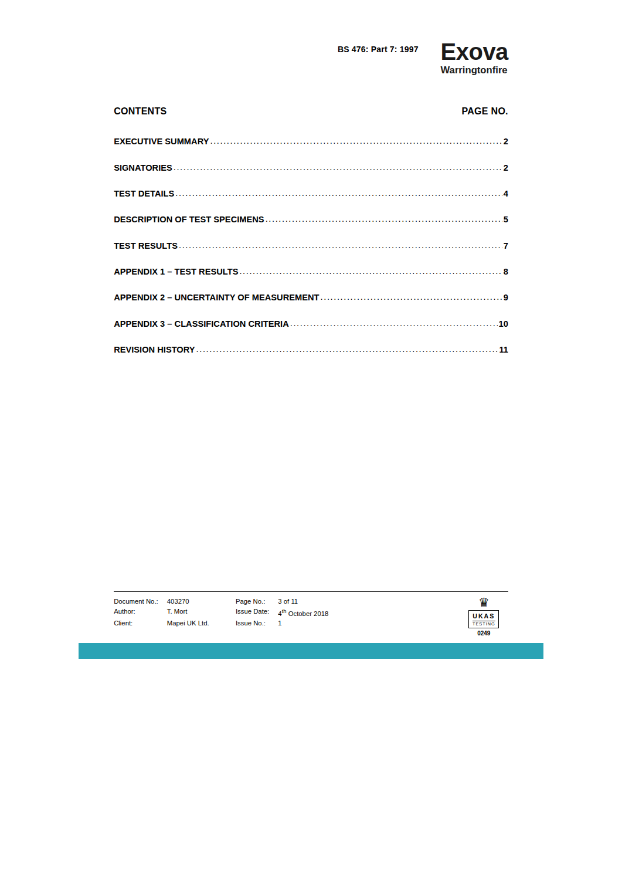BS 476: Part 7: 1997
Exova
Warringtonfire
CONTENTS PAGE NO.
EXECUTIVE SUMMARY .................................................................................................................................. 2
SIGNATORIES .................................................................................................................................................. 2
TEST DETAILS .................................................................................................................................................. 4
DESCRIPTION OF TEST SPECIMENS .................................................................................................. 5
TEST RESULTS ................................................................................................................................ 7
APPENDIX 1 – TEST RESULTS .............................................................................................. 8
APPENDIX 2 – UNCERTAINTY OF MEASUREMENT ......................................................... 9
APPENDIX 3 – CLASSIFICATION CRITERIA ..................................................................... 10
REVISION HISTORY ......................................................................................................... 11
| Document No.: | 403270 | Page No.: | 3 of 11 |
| Author: | T. Mort | Issue Date: | 4 th October 2018 |
| Client: | Mapei UK Ltd. | Issue No.: | 1 |
♛
UKAS
TESTING
0249